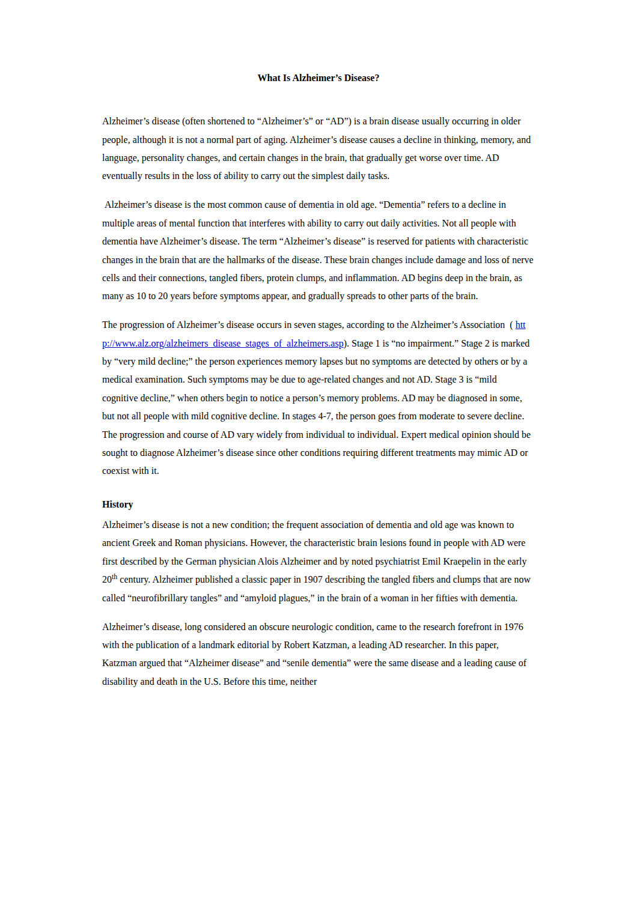What Is Alzheimer’s Disease?
Alzheimer’s disease (often shortened to “Alzheimer’s” or “AD”) is a brain disease usually occurring in older people, although it is not a normal part of aging. Alzheimer’s disease causes a decline in thinking, memory, and language, personality changes, and certain changes in the brain, that gradually get worse over time. AD eventually results in the loss of ability to carry out the simplest daily tasks.
Alzheimer’s disease is the most common cause of dementia in old age. “Dementia” refers to a decline in multiple areas of mental function that interferes with ability to carry out daily activities. Not all people with dementia have Alzheimer’s disease. The term “Alzheimer’s disease” is reserved for patients with characteristic changes in the brain that are the hallmarks of the disease. These brain changes include damage and loss of nerve cells and their connections, tangled fibers, protein clumps, and inflammation. AD begins deep in the brain, as many as 10 to 20 years before symptoms appear, and gradually spreads to other parts of the brain.
The progression of Alzheimer’s disease occurs in seven stages, according to the Alzheimer’s Association ( http://www.alz.org/alzheimers_disease_stages_of_alzheimers.asp). Stage 1 is “no impairment.” Stage 2 is marked by “very mild decline;” the person experiences memory lapses but no symptoms are detected by others or by a medical examination. Such symptoms may be due to age-related changes and not AD. Stage 3 is “mild cognitive decline,” when others begin to notice a person’s memory problems. AD may be diagnosed in some, but not all people with mild cognitive decline. In stages 4-7, the person goes from moderate to severe decline. The progression and course of AD vary widely from individual to individual. Expert medical opinion should be sought to diagnose Alzheimer’s disease since other conditions requiring different treatments may mimic AD or coexist with it.
History
Alzheimer’s disease is not a new condition; the frequent association of dementia and old age was known to ancient Greek and Roman physicians. However, the characteristic brain lesions found in people with AD were first described by the German physician Alois Alzheimer and by noted psychiatrist Emil Kraepelin in the early 20th century. Alzheimer published a classic paper in 1907 describing the tangled fibers and clumps that are now called “neurofibrillary tangles” and “amyloid plagues,” in the brain of a woman in her fifties with dementia.
Alzheimer’s disease, long considered an obscure neurologic condition, came to the research forefront in 1976 with the publication of a landmark editorial by Robert Katzman, a leading AD researcher. In this paper, Katzman argued that “Alzheimer disease” and “senile dementia” were the same disease and a leading cause of disability and death in the U.S. Before this time, neither